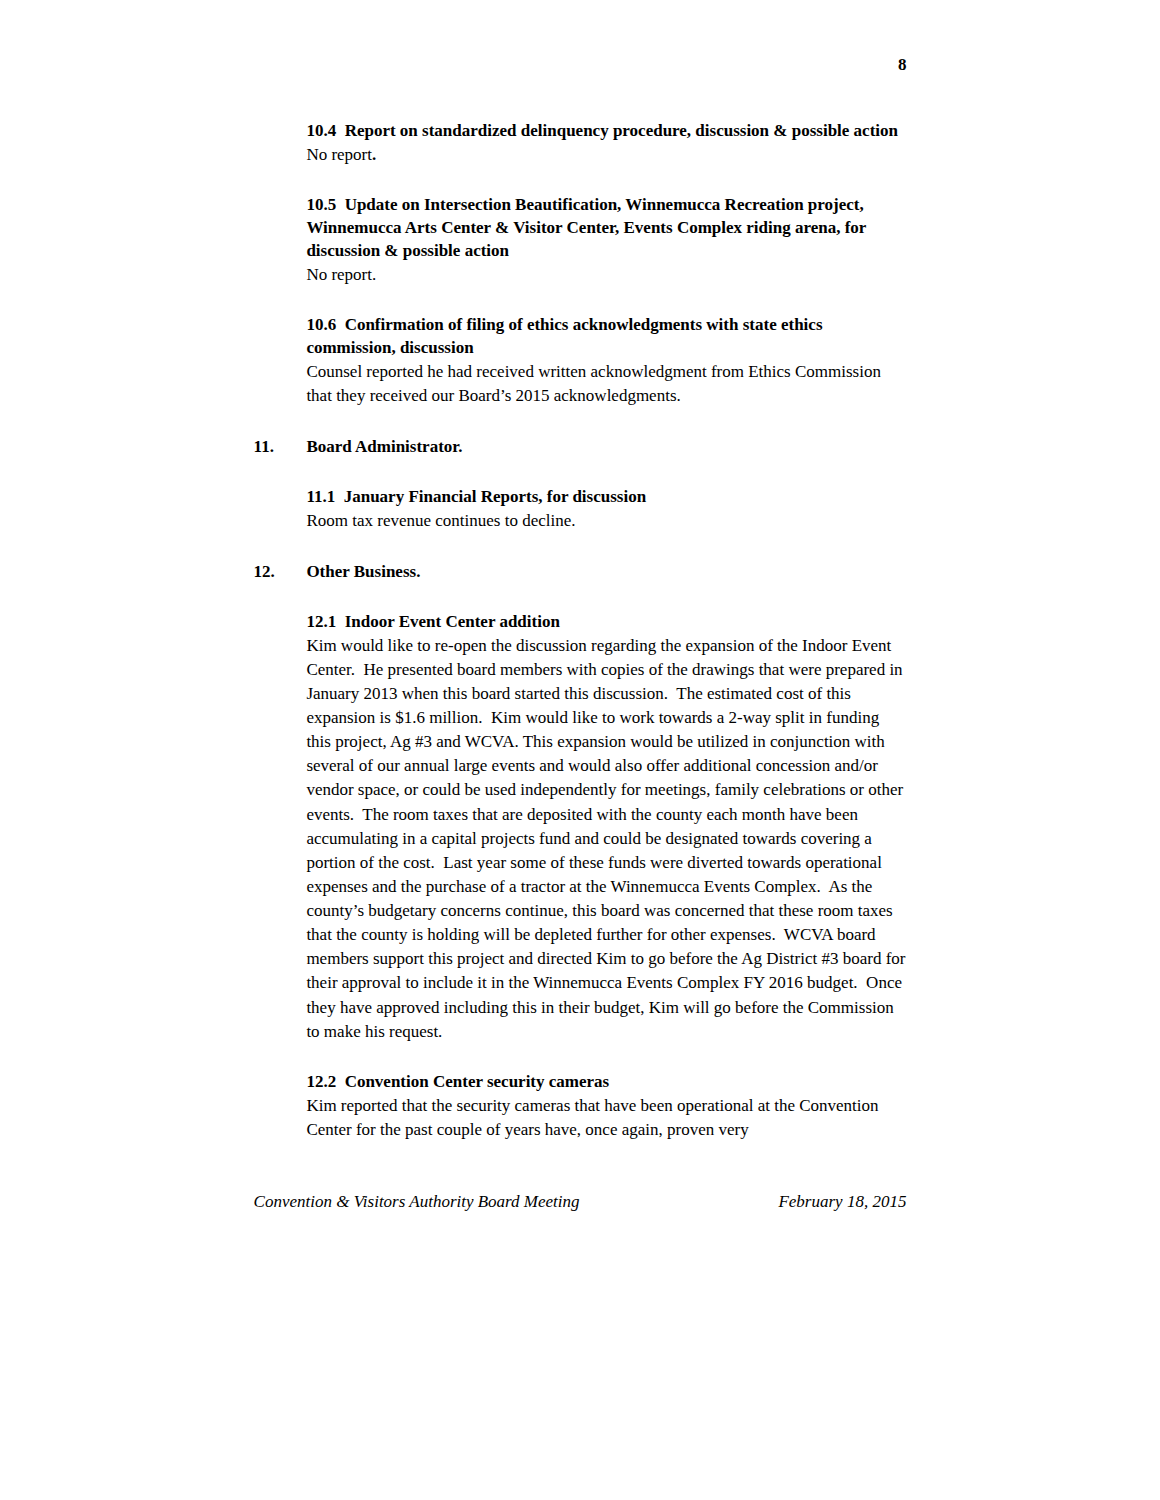8
10.4 Report on standardized delinquency procedure, discussion & possible action
No report.
10.5 Update on Intersection Beautification, Winnemucca Recreation project, Winnemucca Arts Center & Visitor Center, Events Complex riding arena, for discussion & possible action
No report.
10.6 Confirmation of filing of ethics acknowledgments with state ethics commission, discussion
Counsel reported he had received written acknowledgment from Ethics Commission that they received our Board’s 2015 acknowledgments.
11.
Board Administrator.
11.1 January Financial Reports, for discussion
Room tax revenue continues to decline.
12.
Other Business.
12.1 Indoor Event Center addition
Kim would like to re-open the discussion regarding the expansion of the Indoor Event Center. He presented board members with copies of the drawings that were prepared in January 2013 when this board started this discussion. The estimated cost of this expansion is $1.6 million. Kim would like to work towards a 2-way split in funding this project, Ag #3 and WCVA. This expansion would be utilized in conjunction with several of our annual large events and would also offer additional concession and/or vendor space, or could be used independently for meetings, family celebrations or other events. The room taxes that are deposited with the county each month have been accumulating in a capital projects fund and could be designated towards covering a portion of the cost. Last year some of these funds were diverted towards operational expenses and the purchase of a tractor at the Winnemucca Events Complex. As the county’s budgetary concerns continue, this board was concerned that these room taxes that the county is holding will be depleted further for other expenses. WCVA board members support this project and directed Kim to go before the Ag District #3 board for their approval to include it in the Winnemucca Events Complex FY 2016 budget. Once they have approved including this in their budget, Kim will go before the Commission to make his request.
12.2 Convention Center security cameras
Kim reported that the security cameras that have been operational at the Convention Center for the past couple of years have, once again, proven very
Convention & Visitors Authority Board Meeting February 18, 2015